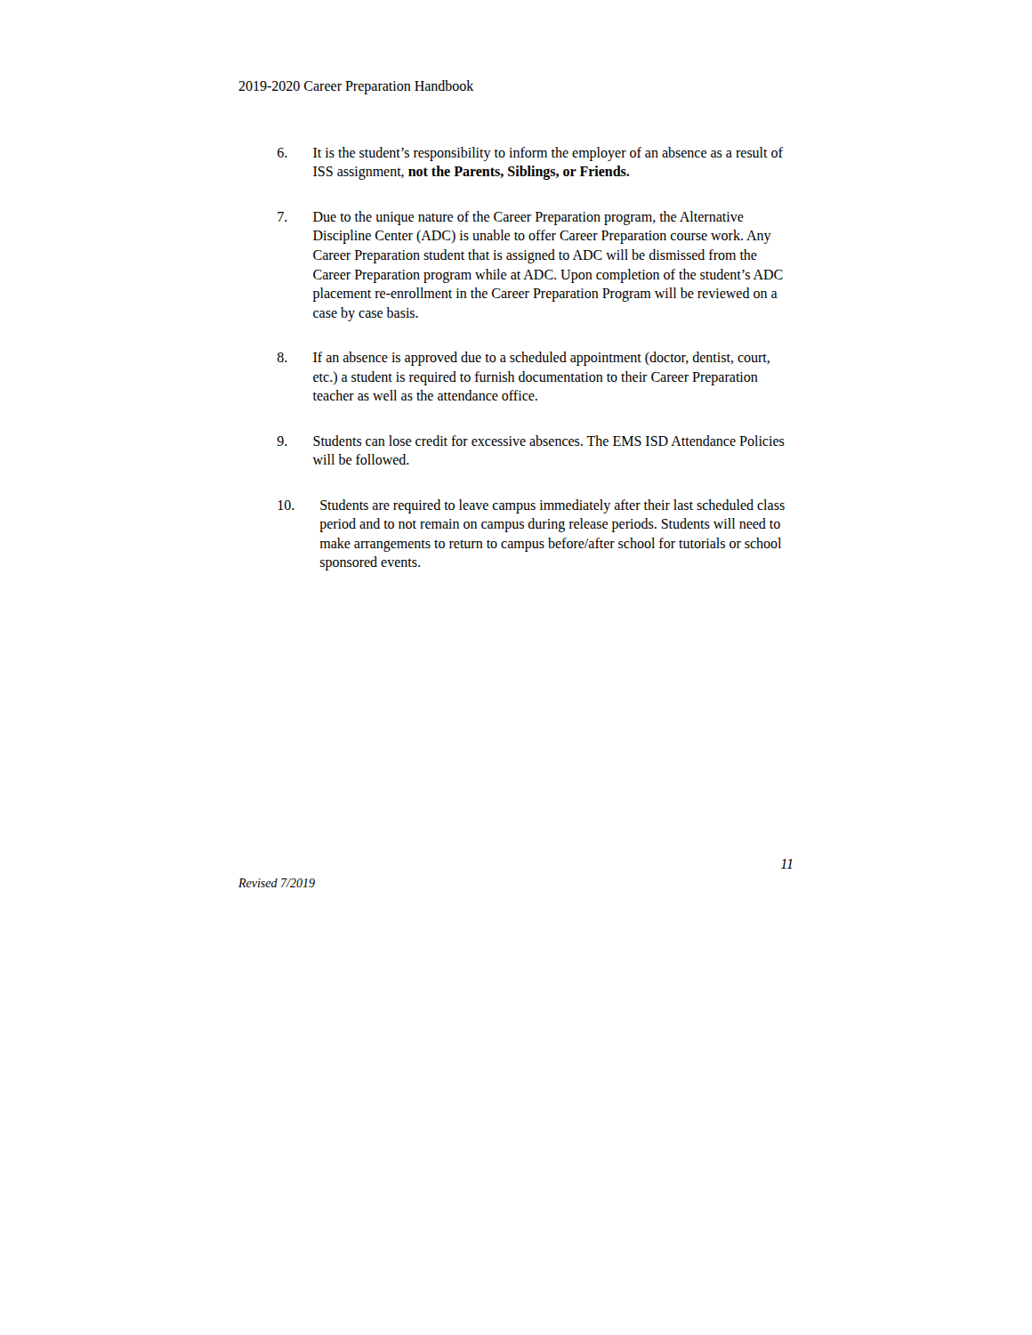2019-2020 Career Preparation Handbook
6. It is the student’s responsibility to inform the employer of an absence as a result of ISS assignment, not the Parents, Siblings, or Friends.
7. Due to the unique nature of the Career Preparation program, the Alternative Discipline Center (ADC) is unable to offer Career Preparation course work. Any Career Preparation student that is assigned to ADC will be dismissed from the Career Preparation program while at ADC. Upon completion of the student’s ADC placement re-enrollment in the Career Preparation Program will be reviewed on a case by case basis.
8. If an absence is approved due to a scheduled appointment (doctor, dentist, court, etc.) a student is required to furnish documentation to their Career Preparation teacher as well as the attendance office.
9. Students can lose credit for excessive absences. The EMS ISD Attendance Policies will be followed.
10. Students are required to leave campus immediately after their last scheduled class period and to not remain on campus during release periods. Students will need to make arrangements to return to campus before/after school for tutorials or school sponsored events.
11
Revised 7/2019